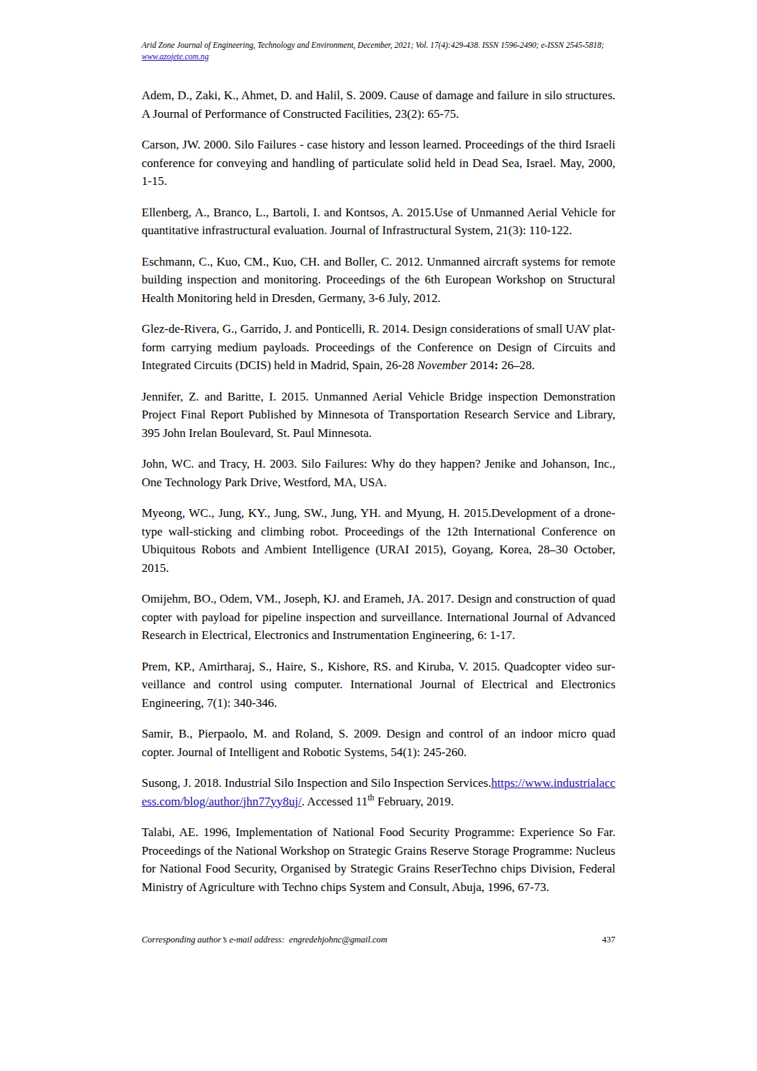Arid Zone Journal of Engineering, Technology and Environment, December, 2021; Vol. 17(4):429-438. ISSN 1596-2490; e-ISSN 2545-5818; www.azojete.com.ng
Adem, D., Zaki, K., Ahmet, D. and Halil, S. 2009. Cause of damage and failure in silo structures. A Journal of Performance of Constructed Facilities, 23(2): 65-75.
Carson, JW. 2000. Silo Failures - case history and lesson learned. Proceedings of the third Israeli conference for conveying and handling of particulate solid held in Dead Sea, Israel. May, 2000, 1-15.
Ellenberg, A., Branco, L., Bartoli, I. and Kontsos, A. 2015.Use of Unmanned Aerial Vehicle for quantitative infrastructural evaluation. Journal of Infrastructural System, 21(3): 110-122.
Eschmann, C., Kuo, CM., Kuo, CH. and Boller, C. 2012. Unmanned aircraft systems for remote building inspection and monitoring. Proceedings of the 6th European Workshop on Structural Health Monitoring held in Dresden, Germany, 3-6 July, 2012.
Glez-de-Rivera, G., Garrido, J. and Ponticelli, R. 2014. Design considerations of small UAV platform carrying medium payloads. Proceedings of the Conference on Design of Circuits and Integrated Circuits (DCIS) held in Madrid, Spain, 26-28 November 2014: 26–28.
Jennifer, Z. and Baritte, I. 2015. Unmanned Aerial Vehicle Bridge inspection Demonstration Project Final Report Published by Minnesota of Transportation Research Service and Library, 395 John Irelan Boulevard, St. Paul Minnesota.
John, WC. and Tracy, H. 2003. Silo Failures: Why do they happen? Jenike and Johanson, Inc., One Technology Park Drive, Westford, MA, USA.
Myeong, WC., Jung, KY., Jung, SW., Jung, YH. and Myung, H. 2015.Development of a drone-type wall-sticking and climbing robot. Proceedings of the 12th International Conference on Ubiquitous Robots and Ambient Intelligence (URAI 2015), Goyang, Korea, 28–30 October, 2015.
Omijehm, BO., Odem, VM., Joseph, KJ. and Erameh, JA. 2017. Design and construction of quad copter with payload for pipeline inspection and surveillance. International Journal of Advanced Research in Electrical, Electronics and Instrumentation Engineering, 6: 1-17.
Prem, KP., Amirtharaj, S., Haire, S., Kishore, RS. and Kiruba, V. 2015. Quadcopter video surveillance and control using computer. International Journal of Electrical and Electronics Engineering, 7(1): 340-346.
Samir, B., Pierpaolo, M. and Roland, S. 2009. Design and control of an indoor micro quad copter. Journal of Intelligent and Robotic Systems, 54(1): 245-260.
Susong, J. 2018. Industrial Silo Inspection and Silo Inspection Services.https://www.industrialaccess.com/blog/author/jhn77yy8uj/. Accessed 11th February, 2019.
Talabi, AE. 1996, Implementation of National Food Security Programme: Experience So Far. Proceedings of the National Workshop on Strategic Grains Reserve Storage Programme: Nucleus for National Food Security, Organised by Strategic Grains ReserTechno chips Division, Federal Ministry of Agriculture with Techno chips System and Consult, Abuja, 1996, 67-73.
Corresponding author’s e-mail address: engredehjohnc@gmail.com 437